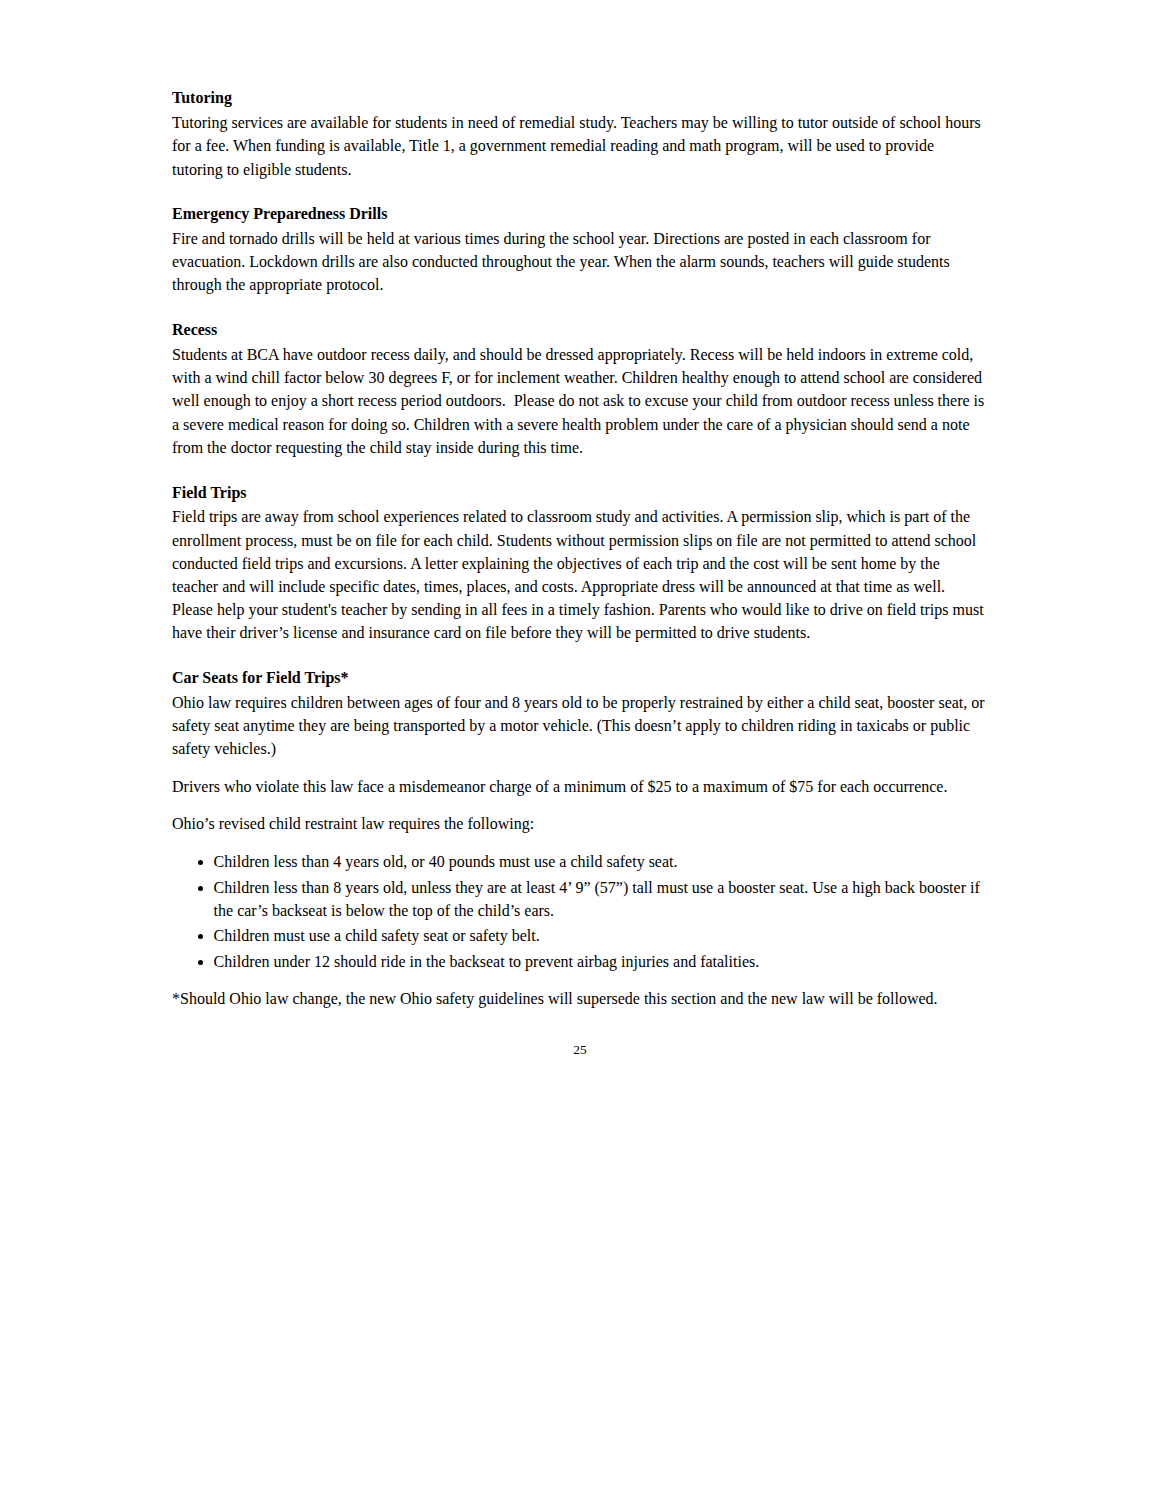Tutoring
Tutoring services are available for students in need of remedial study. Teachers may be willing to tutor outside of school hours for a fee. When funding is available, Title 1, a government remedial reading and math program, will be used to provide tutoring to eligible students.
Emergency Preparedness Drills
Fire and tornado drills will be held at various times during the school year. Directions are posted in each classroom for evacuation. Lockdown drills are also conducted throughout the year. When the alarm sounds, teachers will guide students through the appropriate protocol.
Recess
Students at BCA have outdoor recess daily, and should be dressed appropriately. Recess will be held indoors in extreme cold, with a wind chill factor below 30 degrees F, or for inclement weather. Children healthy enough to attend school are considered well enough to enjoy a short recess period outdoors. Please do not ask to excuse your child from outdoor recess unless there is a severe medical reason for doing so. Children with a severe health problem under the care of a physician should send a note from the doctor requesting the child stay inside during this time.
Field Trips
Field trips are away from school experiences related to classroom study and activities. A permission slip, which is part of the enrollment process, must be on file for each child. Students without permission slips on file are not permitted to attend school conducted field trips and excursions. A letter explaining the objectives of each trip and the cost will be sent home by the teacher and will include specific dates, times, places, and costs. Appropriate dress will be announced at that time as well. Please help your student's teacher by sending in all fees in a timely fashion. Parents who would like to drive on field trips must have their driver’s license and insurance card on file before they will be permitted to drive students.
Car Seats for Field Trips*
Ohio law requires children between ages of four and 8 years old to be properly restrained by either a child seat, booster seat, or safety seat anytime they are being transported by a motor vehicle. (This doesn’t apply to children riding in taxicabs or public safety vehicles.)
Drivers who violate this law face a misdemeanor charge of a minimum of $25 to a maximum of $75 for each occurrence.
Ohio’s revised child restraint law requires the following:
Children less than 4 years old, or 40 pounds must use a child safety seat.
Children less than 8 years old, unless they are at least 4’ 9” (57”) tall must use a booster seat. Use a high back booster if the car’s backseat is below the top of the child’s ears.
Children must use a child safety seat or safety belt.
Children under 12 should ride in the backseat to prevent airbag injuries and fatalities.
*Should Ohio law change, the new Ohio safety guidelines will supersede this section and the new law will be followed.
25